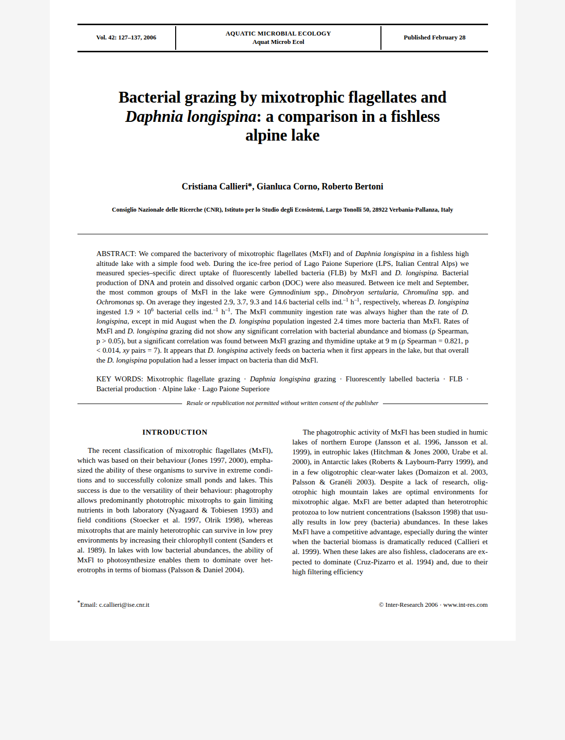| Vol. 42: 127–137, 2006 | AQUATIC MICROBIAL ECOLOGY Aquat Microb Ecol | Published February 28 |
Bacterial grazing by mixotrophic flagellates and
Daphnia longispina: a comparison in a fishless
alpine lake
Cristiana Callieri*, Gianluca Corno, Roberto Bertoni
Consiglio Nazionale delle Ricerche (CNR), Istituto per lo Studio degli Ecosistemi, Largo Tonolli 50, 28922 Verbania-Pallanza, Italy
ABSTRACT: We compared the bacterivory of mixotrophic flagellates (MxFl) and of Daphnia longispina in a fishless high altitude lake with a simple food web. During the ice-free period of Lago Paione Superiore (LPS, Italian Central Alps) we measured species–specific direct uptake of fluorescently labelled bacteria (FLB) by MxFl and D. longispina. Bacterial production of DNA and protein and dissolved organic carbon (DOC) were also measured. Between ice melt and September, the most common groups of MxFl in the lake were Gymnodinium spp., Dinobryon sertularia, Chromulina spp. and Ochromonas sp. On average they ingested 2.9, 3.7, 9.3 and 14.6 bacterial cells ind.–1 h–1, respectively, whereas D. longispina ingested 1.9 × 106 bacterial cells ind.–1 h–1. The MxFl community ingestion rate was always higher than the rate of D. longispina, except in mid August when the D. longispina population ingested 2.4 times more bacteria than MxFl. Rates of MxFl and D. longispina grazing did not show any significant correlation with bacterial abundance and biomass (ρ Spearman, p > 0.05), but a significant correlation was found between MxFl grazing and thymidine uptake at 9 m (ρ Spearman = 0.821, p < 0.014, xy pairs = 7). It appears that D. longispina actively feeds on bacteria when it first appears in the lake, but that overall the D. longispina population had a lesser impact on bacteria than did MxFl.
KEY WORDS: Mixotrophic flagellate grazing · Daphnia longispina grazing · Fluorescently labelled bacteria · FLB · Bacterial production · Alpine lake · Lago Paione Superiore
Resale or republication not permitted without written consent of the publisher
INTRODUCTION
The recent classification of mixotrophic flagellates (MxFl), which was based on their behaviour (Jones 1997, 2000), emphasized the ability of these organisms to survive in extreme conditions and to successfully colonize small ponds and lakes. This success is due to the versatility of their behaviour: phagotrophy allows predominantly phototrophic mixotrophs to gain limiting nutrients in both laboratory (Nyagaard & Tobiesen 1993) and field conditions (Stoecker et al. 1997, Olrik 1998), whereas mixotrophs that are mainly heterotrophic can survive in low prey environments by increasing their chlorophyll content (Sanders et al. 1989). In lakes with low bacterial abundances, the ability of MxFl to photosynthesize enables them to dominate over heterotrophs in terms of biomass (Palsson & Daniel 2004).
The phagotrophic activity of MxFl has been studied in humic lakes of northern Europe (Jansson et al. 1996, Jansson et al. 1999), in eutrophic lakes (Hitchman & Jones 2000, Urabe et al. 2000), in Antarctic lakes (Roberts & Laybourn-Parry 1999), and in a few oligotrophic clear-water lakes (Domaizon et al. 2003, Palsson & Granéli 2003). Despite a lack of research, oligotrophic high mountain lakes are optimal environments for mixotrophic algae. MxFl are better adapted than heterotrophic protozoa to low nutrient concentrations (Isaksson 1998) that usually results in low prey (bacteria) abundances. In these lakes MxFl have a competitive advantage, especially during the winter when the bacterial biomass is dramatically reduced (Callieri et al. 1999). When these lakes are also fishless, cladocerans are expected to dominate (Cruz-Pizarro et al. 1994) and, due to their high filtering efficiency
Email: c.callieri@ise.cnr.it
© Inter-Research 2006 · www.int-res.com